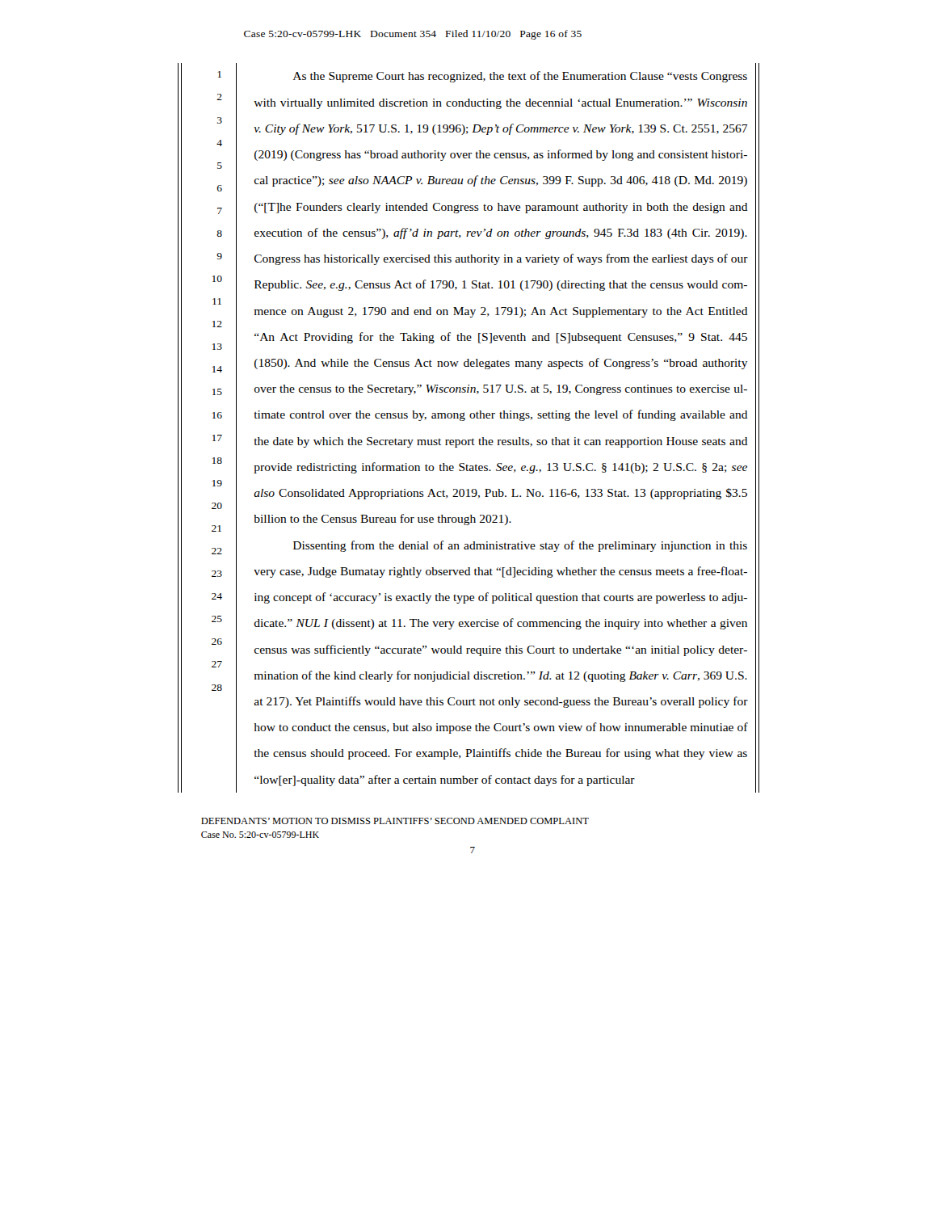Case 5:20-cv-05799-LHK Document 354 Filed 11/10/20 Page 16 of 35
1
2
3
4
5
6
7
8
9
10
11
12
13
14
15
16
17
18
19
20
21
22
23
24
25
26
27
28
As the Supreme Court has recognized, the text of the Enumeration Clause “vests Congress with virtually unlimited discretion in conducting the decennial ‘actual Enumeration.’” Wisconsin v. City of New York, 517 U.S. 1, 19 (1996); Dep’t of Commerce v. New York, 139 S. Ct. 2551, 2567 (2019) (Congress has “broad authority over the census, as informed by long and consistent historical practice”); see also NAACP v. Bureau of the Census, 399 F. Supp. 3d 406, 418 (D. Md. 2019) (“[T]he Founders clearly intended Congress to have paramount authority in both the design and execution of the census”), aff’d in part, rev’d on other grounds, 945 F.3d 183 (4th Cir. 2019). Congress has historically exercised this authority in a variety of ways from the earliest days of our Republic. See, e.g., Census Act of 1790, 1 Stat. 101 (1790) (directing that the census would commence on August 2, 1790 and end on May 2, 1791); An Act Supplementary to the Act Entitled “An Act Providing for the Taking of the [S]eventh and [S]ubsequent Censuses,” 9 Stat. 445 (1850). And while the Census Act now delegates many aspects of Congress’s “broad authority over the census to the Secretary,” Wisconsin, 517 U.S. at 5, 19, Congress continues to exercise ultimate control over the census by, among other things, setting the level of funding available and the date by which the Secretary must report the results, so that it can reapportion House seats and provide redistricting information to the States. See, e.g., 13 U.S.C. § 141(b); 2 U.S.C. § 2a; see also Consolidated Appropriations Act, 2019, Pub. L. No. 116-6, 133 Stat. 13 (appropriating $3.5 billion to the Census Bureau for use through 2021).
Dissenting from the denial of an administrative stay of the preliminary injunction in this very case, Judge Bumatay rightly observed that “[d]eciding whether the census meets a free-floating concept of ‘accuracy’ is exactly the type of political question that courts are powerless to adjudicate.” NUL I (dissent) at 11. The very exercise of commencing the inquiry into whether a given census was sufficiently “accurate” would require this Court to undertake “‘an initial policy determination of the kind clearly for nonjudicial discretion.’” Id. at 12 (quoting Baker v. Carr, 369 U.S. at 217). Yet Plaintiffs would have this Court not only second-guess the Bureau’s overall policy for how to conduct the census, but also impose the Court’s own view of how innumerable minutiae of the census should proceed. For example, Plaintiffs chide the Bureau for using what they view as “low[er]-quality data” after a certain number of contact days for a particular
DEFENDANTS’ MOTION TO DISMISS PLAINTIFFS’ SECOND AMENDED COMPLAINT
Case No. 5:20-cv-05799-LHK
7